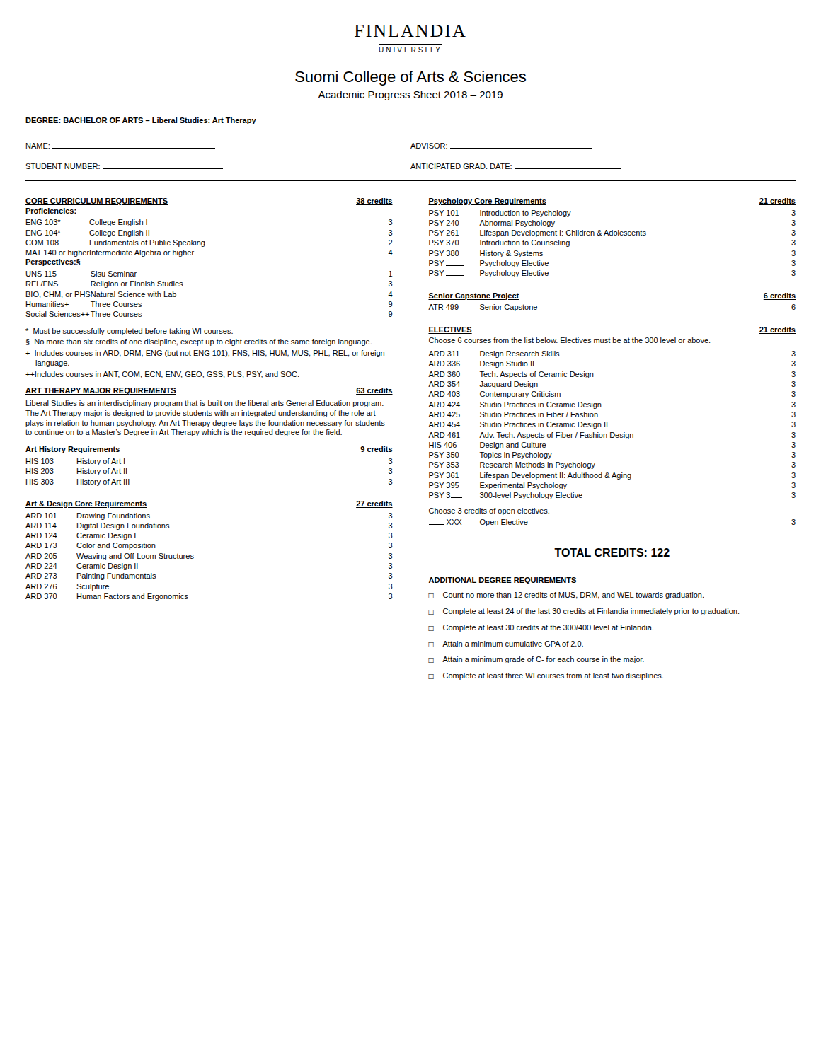FINLANDIA
UNIVERSITY
Suomi College of Arts & Sciences
Academic Progress Sheet 2018 – 2019
DEGREE: BACHELOR OF ARTS – Liberal Studies: Art Therapy
| NAME: | ADVISOR: |
| STUDENT NUMBER: | ANTICIPATED GRAD. DATE: |
CORE CURRICULUM REQUIREMENTS 38 credits
Proficiencies:
| ENG 103* | College English I | 3 |
| ENG 104* | College English II | 3 |
| COM 108 | Fundamentals of Public Speaking | 2 |
| MAT 140 or higher | Intermediate Algebra or higher | 4 |
Perspectives:§
| UNS 115 | Sisu Seminar | 1 |
| REL/FNS | Religion or Finnish Studies | 3 |
| BIO, CHM, or PHS | Natural Science with Lab | 4 |
| Humanities+ | Three Courses | 9 |
| Social Sciences++ | Three Courses | 9 |
* Must be successfully completed before taking WI courses.
§ No more than six credits of one discipline, except up to eight credits of the same foreign language.
+ Includes courses in ARD, DRM, ENG (but not ENG 101), FNS, HIS, HUM, MUS, PHL, REL, or foreign language.
++Includes courses in ANT, COM, ECN, ENV, GEO, GSS, PLS, PSY, and SOC.
ART THERAPY MAJOR REQUIREMENTS 63 credits
Liberal Studies is an interdisciplinary program that is built on the liberal arts General Education program. The Art Therapy major is designed to provide students with an integrated understanding of the role art plays in relation to human psychology. An Art Therapy degree lays the foundation necessary for students to continue on to a Master’s Degree in Art Therapy which is the required degree for the field.
Art History Requirements 9 credits
| HIS 103 | History of Art I | 3 |
| HIS 203 | History of Art II | 3 |
| HIS 303 | History of Art III | 3 |
Art & Design Core Requirements 27 credits
| ARD 101 | Drawing Foundations | 3 |
| ARD 114 | Digital Design Foundations | 3 |
| ARD 124 | Ceramic Design I | 3 |
| ARD 173 | Color and Composition | 3 |
| ARD 205 | Weaving and Off-Loom Structures | 3 |
| ARD 224 | Ceramic Design II | 3 |
| ARD 273 | Painting Fundamentals | 3 |
| ARD 276 | Sculpture | 3 |
| ARD 370 | Human Factors and Ergonomics | 3 |
Psychology Core Requirements 21 credits
| PSY 101 | Introduction to Psychology | 3 |
| PSY 240 | Abnormal Psychology | 3 |
| PSY 261 | Lifespan Development I: Children & Adolescents | 3 |
| PSY 370 | Introduction to Counseling | 3 |
| PSY 380 | History & Systems | 3 |
| PSY | Psychology Elective | 3 |
| PSY | Psychology Elective | 3 |
Senior Capstone Project 6 credits
| ATR 499 | Senior Capstone | 6 |
ELECTIVES 21 credits
Choose 6 courses from the list below. Electives must be at the 300 level or above.
| ARD 311 | Design Research Skills | 3 |
| ARD 336 | Design Studio II | 3 |
| ARD 360 | Tech. Aspects of Ceramic Design | 3 |
| ARD 354 | Jacquard Design | 3 |
| ARD 403 | Contemporary Criticism | 3 |
| ARD 424 | Studio Practices in Ceramic Design | 3 |
| ARD 425 | Studio Practices in Fiber / Fashion | 3 |
| ARD 454 | Studio Practices in Ceramic Design II | 3 |
| ARD 461 | Adv. Tech. Aspects of Fiber / Fashion Design | 3 |
| HIS 406 | Design and Culture | 3 |
| PSY 350 | Topics in Psychology | 3 |
| PSY 353 | Research Methods in Psychology | 3 |
| PSY 361 | Lifespan Development II: Adulthood & Aging | 3 |
| PSY 395 | Experimental Psychology | 3 |
| PSY 3 | 300-level Psychology Elective | 3 |
Choose 3 credits of open electives.
| XXX | Open Elective | 3 |
TOTAL CREDITS: 122
ADDITIONAL DEGREE REQUIREMENTS
Count no more than 12 credits of MUS, DRM, and WEL towards graduation.
Complete at least 24 of the last 30 credits at Finlandia immediately prior to graduation.
Complete at least 30 credits at the 300/400 level at Finlandia.
Attain a minimum cumulative GPA of 2.0.
Attain a minimum grade of C- for each course in the major.
Complete at least three WI courses from at least two disciplines.